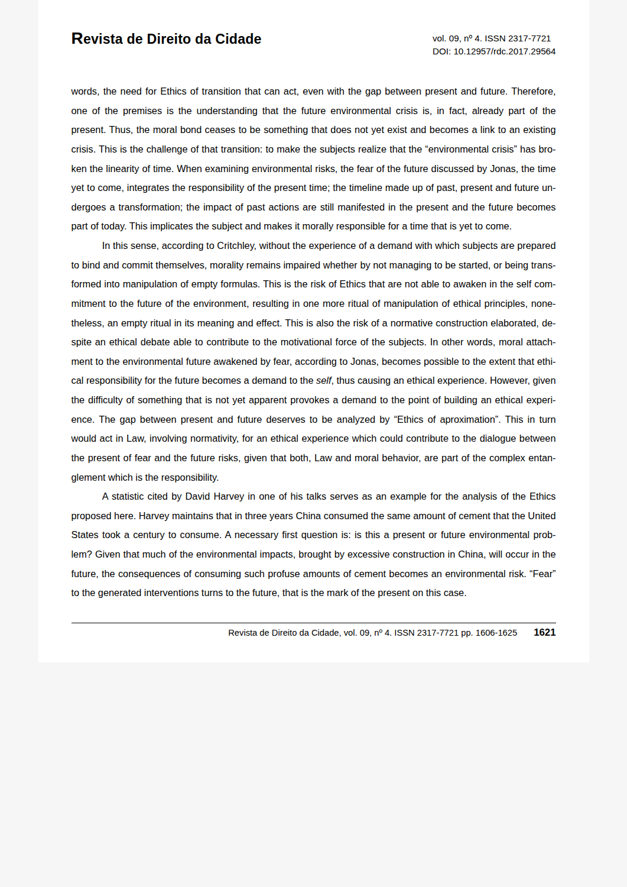Revista de Direito da Cidade
vol. 09, nº 4. ISSN 2317-7721
DOI: 10.12957/rdc.2017.29564
words, the need for Ethics of transition that can act, even with the gap between present and future. Therefore, one of the premises is the understanding that the future environmental crisis is, in fact, already part of the present. Thus, the moral bond ceases to be something that does not yet exist and becomes a link to an existing crisis. This is the challenge of that transition: to make the subjects realize that the “environmental crisis” has broken the linearity of time. When examining environmental risks, the fear of the future discussed by Jonas, the time yet to come, integrates the responsibility of the present time; the timeline made up of past, present and future undergoes a transformation; the impact of past actions are still manifested in the present and the future becomes part of today. This implicates the subject and makes it morally responsible for a time that is yet to come.
In this sense, according to Critchley, without the experience of a demand with which subjects are prepared to bind and commit themselves, morality remains impaired whether by not managing to be started, or being transformed into manipulation of empty formulas. This is the risk of Ethics that are not able to awaken in the self commitment to the future of the environment, resulting in one more ritual of manipulation of ethical principles, nonetheless, an empty ritual in its meaning and effect. This is also the risk of a normative construction elaborated, despite an ethical debate able to contribute to the motivational force of the subjects. In other words, moral attachment to the environmental future awakened by fear, according to Jonas, becomes possible to the extent that ethical responsibility for the future becomes a demand to the self, thus causing an ethical experience. However, given the difficulty of something that is not yet apparent provokes a demand to the point of building an ethical experience. The gap between present and future deserves to be analyzed by “Ethics of aproximation”. This in turn would act in Law, involving normativity, for an ethical experience which could contribute to the dialogue between the present of fear and the future risks, given that both, Law and moral behavior, are part of the complex entanglement which is the responsibility.
A statistic cited by David Harvey in one of his talks serves as an example for the analysis of the Ethics proposed here. Harvey maintains that in three years China consumed the same amount of cement that the United States took a century to consume. A necessary first question is: is this a present or future environmental problem? Given that much of the environmental impacts, brought by excessive construction in China, will occur in the future, the consequences of consuming such profuse amounts of cement becomes an environmental risk. “Fear” to the generated interventions turns to the future, that is the mark of the present on this case.
Revista de Direito da Cidade, vol. 09, nº 4. ISSN 2317-7721 pp. 1606-1625 1621